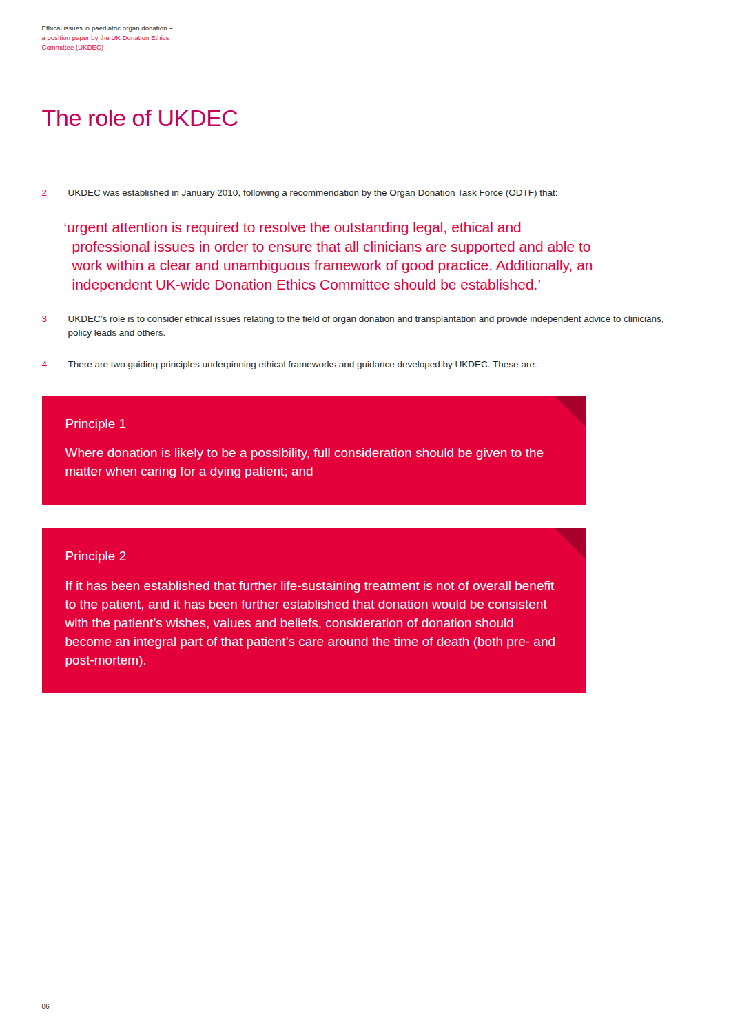Ethical issues in paediatric organ donation –
a position paper by the UK Donation Ethics
Committee (UKDEC)
The role of UKDEC
2 UKDEC was established in January 2010, following a recommendation by the Organ Donation Task Force (ODTF) that:
‘urgent attention is required to resolve the outstanding legal, ethical and professional issues in order to ensure that all clinicians are supported and able to work within a clear and unambiguous framework of good practice. Additionally, an independent UK-wide Donation Ethics Committee should be established.’
3 UKDEC’s role is to consider ethical issues relating to the field of organ donation and transplantation and provide independent advice to clinicians, policy leads and others.
4 There are two guiding principles underpinning ethical frameworks and guidance developed by UKDEC. These are:
Principle 1
Where donation is likely to be a possibility, full consideration should be given to the matter when caring for a dying patient; and
Principle 2
If it has been established that further life-sustaining treatment is not of overall benefit to the patient, and it has been further established that donation would be consistent with the patient’s wishes, values and beliefs, consideration of donation should become an integral part of that patient’s care around the time of death (both pre- and post-mortem).
06